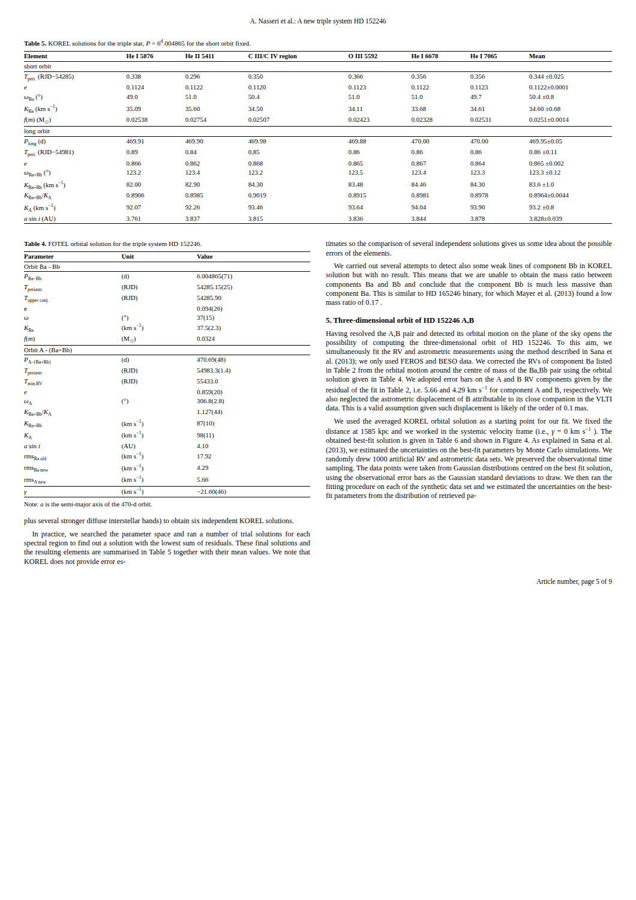A. Nasseri et al.: A new triple system HD 152246
Table 5. KOREL solutions for the triple star, P = 6d.004865 for the short orbit fixed.
| Element | He I 5876 | He II 5411 | C III/C IV region | O III 5592 | He I 6678 | He I 7065 | Mean |
| --- | --- | --- | --- | --- | --- | --- | --- |
| short orbit |
| T peri. (RJD−54285) | 0.338 | 0.296 | 0.350 | 0.366 | 0.356 | 0.356 | 0.344 ±0.025 |
| e | 0.1124 | 0.1122 | 0.1120 | 0.1123 | 0.1122 | 0.1123 | 0.1122±0.0001 |
| ω Ba (°) | 49.0 | 51.0 | 50.4 | 51.0 | 51.0 | 49.7 | 50.4 ±0.8 |
| K Ba (km s −1 ) | 35.09 | 35.60 | 34.50 | 34.11 | 33.68 | 34.61 | 34.60 ±0.68 |
| f ( m ) (M ☉ ) | 0.02538 | 0.02754 | 0.02507 | 0.02423 | 0.02328 | 0.02531 | 0.0251±0.0014 |
| long orbit |
| P long (d) | 469.91 | 469.90 | 469.98 | 469.88 | 470.00 | 470.00 | 469.95±0.05 |
| T peri. (RJD−54981) | 0.89 | 0.84 | 0.85 | 0.86 | 0.86 | 0.86 | 0.86 ±0.11 |
| e | 0.866 | 0.862 | 0.868 | 0.865 | 0.867 | 0.864 | 0.865 ±0.002 |
| ω Ba+Bb (°) | 123.2 | 123.4 | 123.2 | 123.5 | 123.4 | 123.3 | 123.3 ±0.12 |
| K Ba+Bb (km s −1 ) | 82.00 | 82.90 | 84.30 | 83.48 | 84.46 | 84.30 | 83.6 ±1.0 |
| K Ba+Bb / K A | 0.8906 | 0.8985 | 0.9019 | 0.8915 | 0.8981 | 0.8978 | 0.8964±0.0044 |
| K A (km s −1 ) | 92.07 | 92.26 | 93.46 | 93.64 | 94.04 | 93.90 | 93.2 ±0.8 |
| a sin i (AU) | 3.761 | 3.837 | 3.815 | 3.836 | 3.844 | 3.878 | 3.828±0.039 |
Table 4. FOTEL orbital solution for the triple system HD 152246.
| Parameter | Unit | Value |
| --- | --- | --- |
| Orbit Ba - Bb |
| P Ba−Bb | (d) | 6.004865(71) |
| T periastr. | (RJD) | 54285.15(25) |
| T upper conj. | (RJD) | 54285.90 |
| e | | 0.094(26) |
| ω | (°) | 37(15) |
| K Ba | (km s −1 ) | 37.5(2.3) |
| f ( m ) | (M ☉ ) | 0.0324 |
| Orbit A - (Ba+Bb) |
| P A−(Ba+Bb) | (d) | 470.69(48) |
| T periastr. | (RJD) | 54983.3(1.4) |
| T min.RV | (RJD) | 55433.0 |
| e | | 0.859(20) |
| ω A | (°) | 306.8(2.8) |
| K Ba+Bb / K A | | 1.127(44) |
| K Ba+Bb | (km s −1 ) | 87(10) |
| K A | (km s −1 ) | 98(11) |
| a sin i | (AU) | 4.10 |
| rms Ba old | (km s −1 ) | 17.92 |
| rms Ba new | (km s −1 ) | 4.29 |
| rms A new | (km s −1 ) | 5.66 |
| γ | (km s −1 ) | −21.60(46) |
Note: a is the semi-major axis of the 470-d orbit.
plus several stronger diffuse interstellar bands) to obtain six independent KOREL solutions.
In practice, we searched the parameter space and ran a number of trial solutions for each spectral region to find out a solution with the lowest sum of residuals. These final solutions and the resulting elements are summarised in Table 5 together with their mean values. We note that KOREL does not provide error es-
timates so the comparison of several independent solutions gives us some idea about the possible errors of the elements.
We carried out several attempts to detect also some weak lines of component Bb in KOREL solution but with no result. This means that we are unable to obtain the mass ratio between components Ba and Bb and conclude that the component Bb is much less massive than component Ba. This is similar to HD 165246 binary, for which Mayer et al. (2013) found a low mass ratio of 0.17 .
5. Three-dimensional orbit of HD 152246 A,B
Having resolved the A,B pair and detected its orbital motion on the plane of the sky opens the possibility of computing the three-dimensional orbit of HD 152246. To this aim, we simultaneously fit the RV and astrometric measurements using the method described in Sana et al. (2013); we only used FEROS and BESO data. We corrected the RVs of component Ba listed in Table 2 from the orbital motion around the centre of mass of the Ba,Bb pair using the orbital solution given in Table 4. We adopted error bars on the A and B RV components given by the residual of the fit in Table 2, i.e. 5.66 and 4.29 km s−1 for component A and B, respectively. We also neglected the astrometric displacement of B attributable to its close companion in the VLTI data. This is a valid assumption given such displacement is likely of the order of 0.1 mas.
We used the averaged KOREL orbital solution as a starting point for our fit. We fixed the distance at 1585 kpc and we worked in the systemic velocity frame (i.e., γ = 0 km s−1 ). The obtained best-fit solution is given in Table 6 and shown in Figure 4. As explained in Sana et al. (2013), we estimated the uncertainties on the best-fit parameters by Monte Carlo simulations. We randomly drew 1000 artificial RV and astrometric data sets. We preserved the observational time sampling. The data points were taken from Gaussian distributions centred on the best fit solution, using the observational error bars as the Gaussian standard deviations to draw. We then ran the fitting procedure on each of the synthetic data set and we estimated the uncertainties on the best-fit parameters from the distribution of retrieved pa-
Article number, page 5 of 9